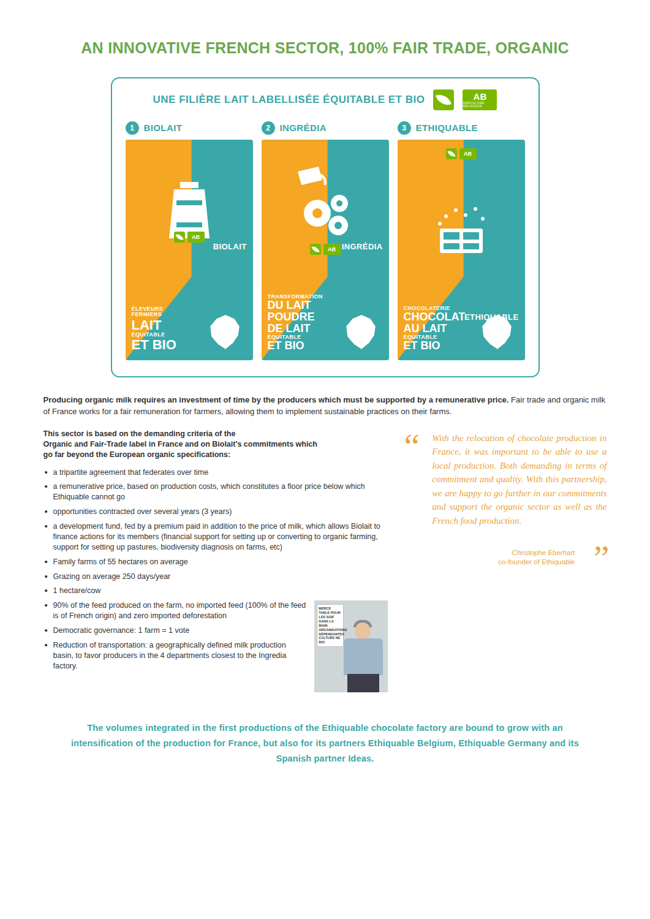AN INNOVATIVE FRENCH SECTOR, 100% FAIR TRADE, ORGANIC
Une filière lait labellisée équitable et bio
ABAGRICULTURE BIOLOGIQUE
1
BIOLAIT
AB
BIOLAIT
ÉLEVEURS FERMIERS LAIT ÉQUITABLE ET BIO
2
INGRÉDIA
AB
INGRÉDIA
TRANSFORMATION DU LAIT POUDRE DE LAIT ÉQUITABLE ET BIO
3
ETHIQUABLE
AB
ETHIQUABLE
CHOCOLATERIE CHOCOLAT AU LAIT ÉQUITABLE ET BIO
Producing organic milk requires an investment of time by the producers which must be supported by a remunerative price. Fair trade and organic milk of France works for a fair remuneration for farmers, allowing them to implement sustainable practices on their farms.
This sector is based on the demanding criteria of the
Organic and Fair-Trade label in France and on Biolait's commitments which
go far beyond the European organic specifications:
a tripartite agreement that federates over time
a remunerative price, based on production costs, which constitutes a floor price below which Ethiquable cannot go
opportunities contracted over several years (3 years)
a development fund, fed by a premium paid in addition to the price of milk, which allows Biolait to finance actions for its members (financial support for setting up or converting to organic farming, support for setting up pastures, biodiversity diagnosis on farms, etc)
Family farms of 55 hectares on average
Grazing on average 250 days/year
1 hectare/cow
MERCE TABLE POUR LES SOIF DANS LA MAIN ORGANISATIONS DÉPENDANTES CULTURE NE BIO
90% of the feed produced on the farm, no imported feed (100% of the feed is of French origin) and zero imported deforestation
Democratic governance: 1 farm = 1 vote
Reduction of transportation: a geographically defined milk production basin, to favor producers in the 4 departments closest to the Ingredia factory.
“
With the relocation of chocolate production in France, it was important to be able to use a local production. Both demanding in terms of commitment and quality. With this partnership, we are happy to go further in our commitments and support the organic sector as well as the French food production.
”
Christophe Eberhart
co-founder of Ethiquable
The volumes integrated in the first productions of the Ethiquable chocolate factory are bound to grow with an intensification of the production for France, but also for its partners Ethiquable Belgium, Ethiquable Germany and its Spanish partner Ideas.